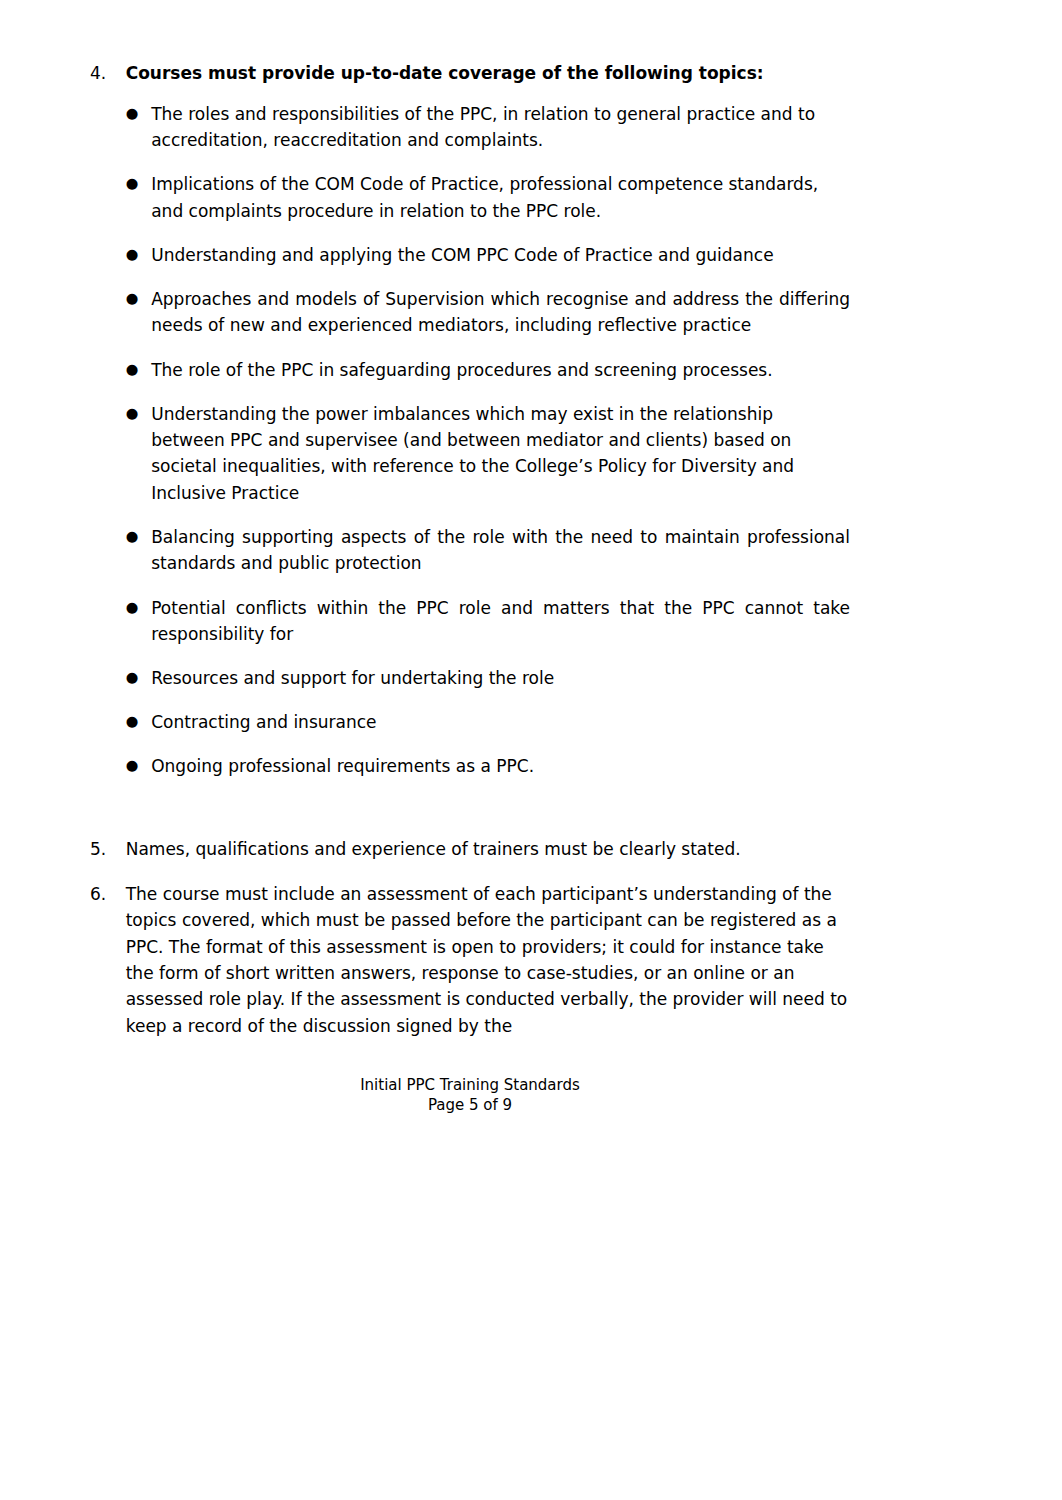4. Courses must provide up-to-date coverage of the following topics:
The roles and responsibilities of the PPC, in relation to general practice and to accreditation, reaccreditation and complaints.
Implications of the COM Code of Practice, professional competence standards, and complaints procedure in relation to the PPC role.
Understanding and applying the COM PPC Code of Practice and guidance
Approaches and models of Supervision which recognise and address the differing needs of new and experienced mediators, including reflective practice
The role of the PPC in safeguarding procedures and screening processes.
Understanding the power imbalances which may exist in the relationship between PPC and supervisee (and between mediator and clients) based on societal inequalities, with reference to the College’s Policy for Diversity and Inclusive Practice
Balancing supporting aspects of the role with the need to maintain professional standards and public protection
Potential conflicts within the PPC role and matters that the PPC cannot take responsibility for
Resources and support for undertaking the role
Contracting and insurance
Ongoing professional requirements as a PPC.
5. Names, qualifications and experience of trainers must be clearly stated.
6. The course must include an assessment of each participant’s understanding of the topics covered, which must be passed before the participant can be registered as a PPC. The format of this assessment is open to providers; it could for instance take the form of short written answers, response to case-studies, or an online or an assessed role play. If the assessment is conducted verbally, the provider will need to keep a record of the discussion signed by the
Initial PPC Training Standards
Page 5 of 9